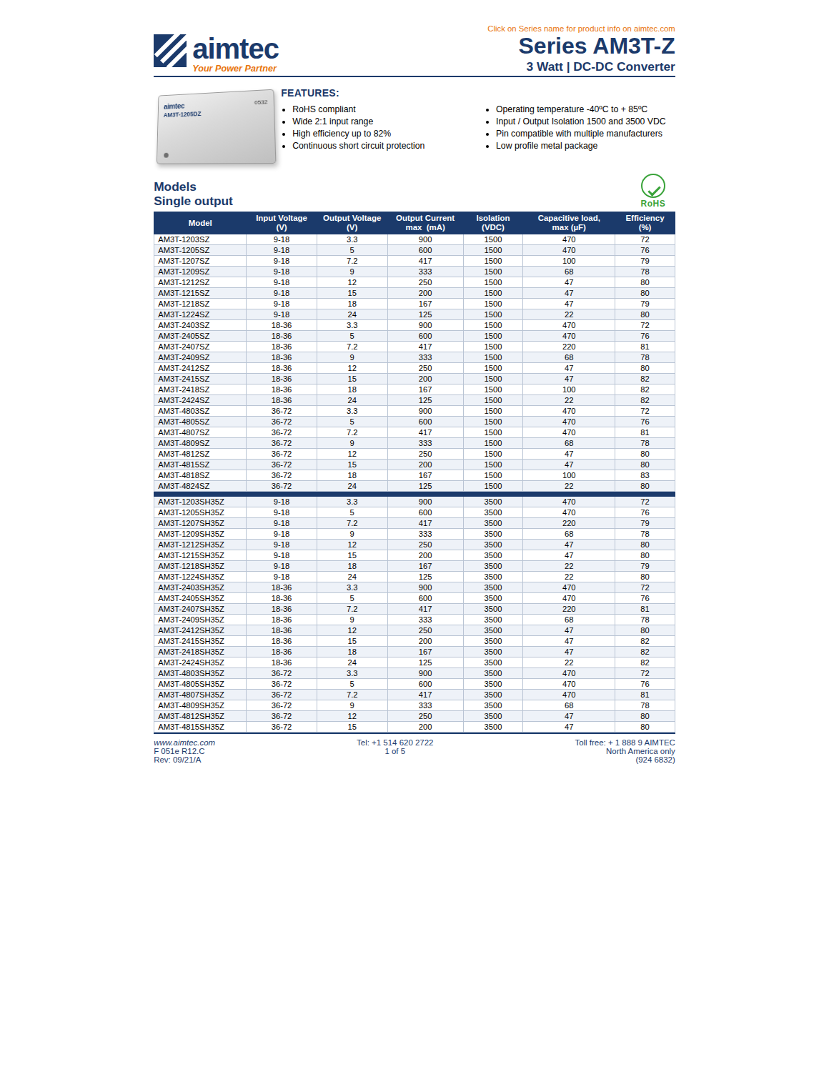Click on Series name for product info on aimtec.com
aimtec
Your Power Partner
Series AM3T-Z
3 Watt | DC-DC Converter
aimtec
AM3T-1205DZ
0532
FEATURES:
RoHS compliant
Wide 2:1 input range
High efficiency up to 82%
Continuous short circuit protection
Operating temperature -40ºC to + 85ºC
Input / Output Isolation 1500 and 3500 VDC
Pin compatible with multiple manufacturers
Low profile metal package
Models
Single output
RoHS
| Model | Input Voltage (V) | Output Voltage (V) | Output Current max (mA) | Isolation (VDC) | Capacitive load, max (µF) | Efficiency (%) |
| --- | --- | --- | --- | --- | --- | --- |
| AM3T-1203SZ | 9-18 | 3.3 | 900 | 1500 | 470 | 72 |
| AM3T-1205SZ | 9-18 | 5 | 600 | 1500 | 470 | 76 |
| AM3T-1207SZ | 9-18 | 7.2 | 417 | 1500 | 100 | 79 |
| AM3T-1209SZ | 9-18 | 9 | 333 | 1500 | 68 | 78 |
| AM3T-1212SZ | 9-18 | 12 | 250 | 1500 | 47 | 80 |
| AM3T-1215SZ | 9-18 | 15 | 200 | 1500 | 47 | 80 |
| AM3T-1218SZ | 9-18 | 18 | 167 | 1500 | 47 | 79 |
| AM3T-1224SZ | 9-18 | 24 | 125 | 1500 | 22 | 80 |
| AM3T-2403SZ | 18-36 | 3.3 | 900 | 1500 | 470 | 72 |
| AM3T-2405SZ | 18-36 | 5 | 600 | 1500 | 470 | 76 |
| AM3T-2407SZ | 18-36 | 7.2 | 417 | 1500 | 220 | 81 |
| AM3T-2409SZ | 18-36 | 9 | 333 | 1500 | 68 | 78 |
| AM3T-2412SZ | 18-36 | 12 | 250 | 1500 | 47 | 80 |
| AM3T-2415SZ | 18-36 | 15 | 200 | 1500 | 47 | 82 |
| AM3T-2418SZ | 18-36 | 18 | 167 | 1500 | 100 | 82 |
| AM3T-2424SZ | 18-36 | 24 | 125 | 1500 | 22 | 82 |
| AM3T-4803SZ | 36-72 | 3.3 | 900 | 1500 | 470 | 72 |
| AM3T-4805SZ | 36-72 | 5 | 600 | 1500 | 470 | 76 |
| AM3T-4807SZ | 36-72 | 7.2 | 417 | 1500 | 470 | 81 |
| AM3T-4809SZ | 36-72 | 9 | 333 | 1500 | 68 | 78 |
| AM3T-4812SZ | 36-72 | 12 | 250 | 1500 | 47 | 80 |
| AM3T-4815SZ | 36-72 | 15 | 200 | 1500 | 47 | 80 |
| AM3T-4818SZ | 36-72 | 18 | 167 | 1500 | 100 | 83 |
| AM3T-4824SZ | 36-72 | 24 | 125 | 1500 | 22 | 80 |
| AM3T-1203SH35Z | 9-18 | 3.3 | 900 | 3500 | 470 | 72 |
| AM3T-1205SH35Z | 9-18 | 5 | 600 | 3500 | 470 | 76 |
| AM3T-1207SH35Z | 9-18 | 7.2 | 417 | 3500 | 220 | 79 |
| AM3T-1209SH35Z | 9-18 | 9 | 333 | 3500 | 68 | 78 |
| AM3T-1212SH35Z | 9-18 | 12 | 250 | 3500 | 47 | 80 |
| AM3T-1215SH35Z | 9-18 | 15 | 200 | 3500 | 47 | 80 |
| AM3T-1218SH35Z | 9-18 | 18 | 167 | 3500 | 22 | 79 |
| AM3T-1224SH35Z | 9-18 | 24 | 125 | 3500 | 22 | 80 |
| AM3T-2403SH35Z | 18-36 | 3.3 | 900 | 3500 | 470 | 72 |
| AM3T-2405SH35Z | 18-36 | 5 | 600 | 3500 | 470 | 76 |
| AM3T-2407SH35Z | 18-36 | 7.2 | 417 | 3500 | 220 | 81 |
| AM3T-2409SH35Z | 18-36 | 9 | 333 | 3500 | 68 | 78 |
| AM3T-2412SH35Z | 18-36 | 12 | 250 | 3500 | 47 | 80 |
| AM3T-2415SH35Z | 18-36 | 15 | 200 | 3500 | 47 | 82 |
| AM3T-2418SH35Z | 18-36 | 18 | 167 | 3500 | 47 | 82 |
| AM3T-2424SH35Z | 18-36 | 24 | 125 | 3500 | 22 | 82 |
| AM3T-4803SH35Z | 36-72 | 3.3 | 900 | 3500 | 470 | 72 |
| AM3T-4805SH35Z | 36-72 | 5 | 600 | 3500 | 470 | 76 |
| AM3T-4807SH35Z | 36-72 | 7.2 | 417 | 3500 | 470 | 81 |
| AM3T-4809SH35Z | 36-72 | 9 | 333 | 3500 | 68 | 78 |
| AM3T-4812SH35Z | 36-72 | 12 | 250 | 3500 | 47 | 80 |
| AM3T-4815SH35Z | 36-72 | 15 | 200 | 3500 | 47 | 80 |
www.aimtec.com
F 051e R12.C
Rev: 09/21/A
Tel: +1 514 620 2722
1 of 5
Toll free: + 1 888 9 AIMTEC
North America only
(924 6832)